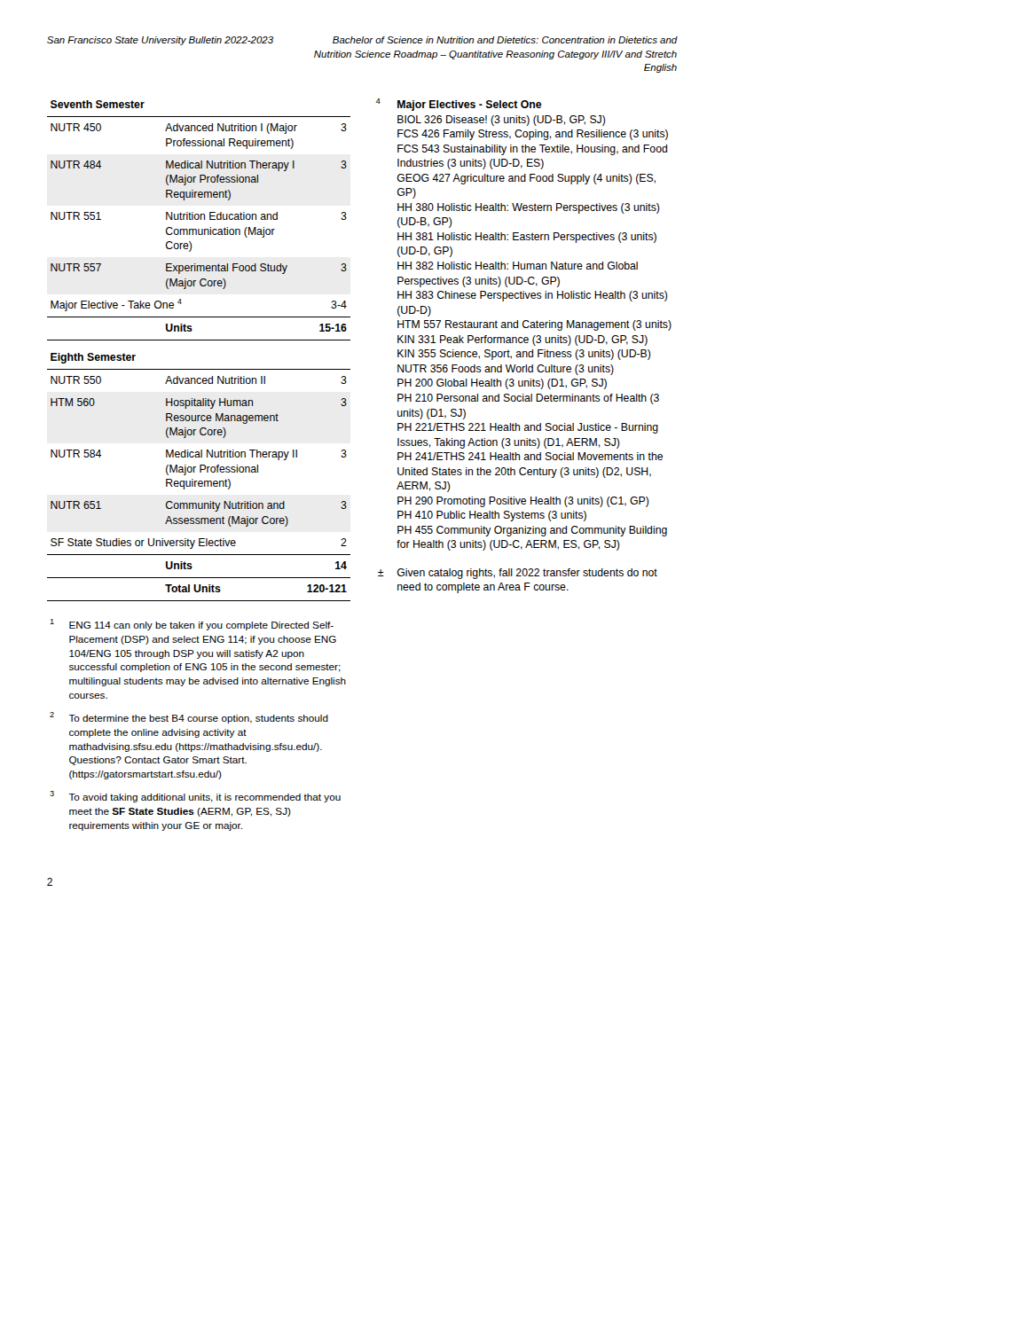San Francisco State University Bulletin 2022-2023
Bachelor of Science in Nutrition and Dietetics: Concentration in Dietetics and Nutrition Science Roadmap – Quantitative Reasoning Category III/IV and Stretch English
| Seventh Semester |
| NUTR 450 | Advanced Nutrition I (Major Professional Requirement) | 3 |
| NUTR 484 | Medical Nutrition Therapy I (Major Professional Requirement) | 3 |
| NUTR 551 | Nutrition Education and Communication (Major Core) | 3 |
| NUTR 557 | Experimental Food Study (Major Core) | 3 |
| Major Elective - Take One 4 | 3-4 |
| | Units | 15-16 |
| Eighth Semester |
| NUTR 550 | Advanced Nutrition II | 3 |
| HTM 560 | Hospitality Human Resource Management (Major Core) | 3 |
| NUTR 584 | Medical Nutrition Therapy II (Major Professional Requirement) | 3 |
| NUTR 651 | Community Nutrition and Assessment (Major Core) | 3 |
| SF State Studies or University Elective | 2 |
| | Units | 14 |
| | Total Units | 120-121 |
ENG 114 can only be taken if you complete Directed Self-Placement (DSP) and select ENG 114; if you choose ENG 104/ENG 105 through DSP you will satisfy A2 upon successful completion of ENG 105 in the second semester; multilingual students may be advised into alternative English courses.
To determine the best B4 course option, students should complete the online advising activity at mathadvising.sfsu.edu (https://mathadvising.sfsu.edu/). Questions? Contact Gator Smart Start. (https://gatorsmartstart.sfsu.edu/)
To avoid taking additional units, it is recommended that you meet the SF State Studies (AERM, GP, ES, SJ) requirements within your GE or major.
4
Major Electives - Select One
BIOL 326 Disease! (3 units) (UD-B, GP, SJ)
FCS 426 Family Stress, Coping, and Resilience (3 units)
FCS 543 Sustainability in the Textile, Housing, and Food Industries (3 units) (UD-D, ES)
GEOG 427 Agriculture and Food Supply (4 units) (ES, GP)
HH 380 Holistic Health: Western Perspectives (3 units) (UD-B, GP)
HH 381 Holistic Health: Eastern Perspectives (3 units) (UD-D, GP)
HH 382 Holistic Health: Human Nature and Global Perspectives (3 units) (UD-C, GP)
HH 383 Chinese Perspectives in Holistic Health (3 units) (UD-D)
HTM 557 Restaurant and Catering Management (3 units)
KIN 331 Peak Performance (3 units) (UD-D, GP, SJ)
KIN 355 Science, Sport, and Fitness (3 units) (UD-B)
NUTR 356 Foods and World Culture (3 units)
PH 200 Global Health (3 units) (D1, GP, SJ)
PH 210 Personal and Social Determinants of Health (3 units) (D1, SJ)
PH 221/ETHS 221 Health and Social Justice - Burning Issues, Taking Action (3 units) (D1, AERM, SJ)
PH 241/ETHS 241 Health and Social Movements in the United States in the 20th Century (3 units) (D2, USH, AERM, SJ)
PH 290 Promoting Positive Health (3 units) (C1, GP)
PH 410 Public Health Systems (3 units)
PH 455 Community Organizing and Community Building for Health (3 units) (UD-C, AERM, ES, GP, SJ)
± Given catalog rights, fall 2022 transfer students do not need to complete an Area F course.
2